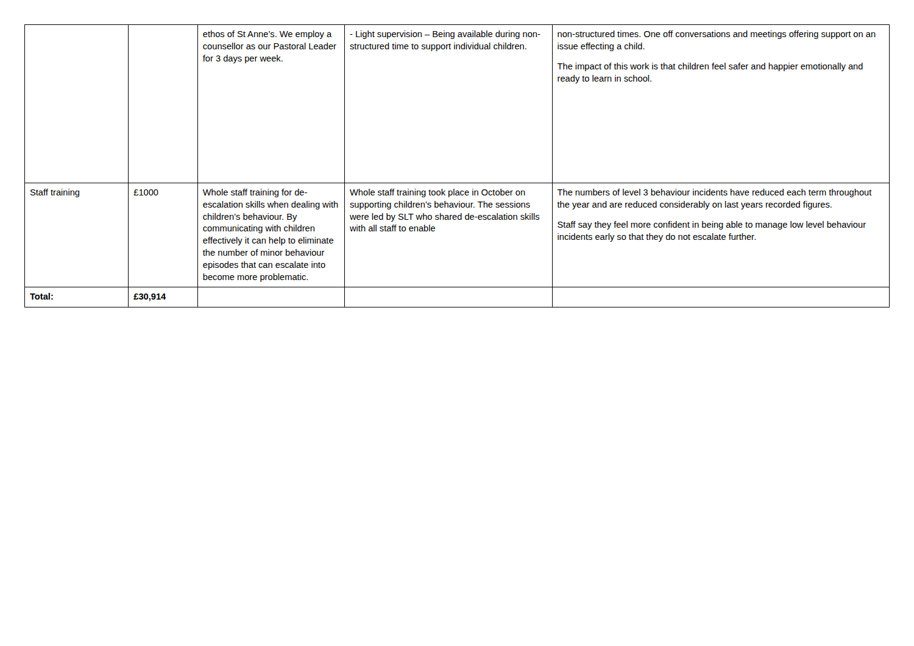| | | ethos of St Anne’s. We employ a counsellor as our Pastoral Leader for 3 days per week. | - Light supervision – Being available during non-structured time to support individual children. | non-structured times. One off conversations and meetings offering support on an issue effecting a child. The impact of this work is that children feel safer and happier emotionally and ready to learn in school. |
| Staff training | £1000 | Whole staff training for de-escalation skills when dealing with children’s behaviour. By communicating with children effectively it can help to eliminate the number of minor behaviour episodes that can escalate into become more problematic. | Whole staff training took place in October on supporting children’s behaviour. The sessions were led by SLT who shared de-escalation skills with all staff to enable | The numbers of level 3 behaviour incidents have reduced each term throughout the year and are reduced considerably on last years recorded figures. Staff say they feel more confident in being able to manage low level behaviour incidents early so that they do not escalate further. |
| Total: | £30,914 | | | |